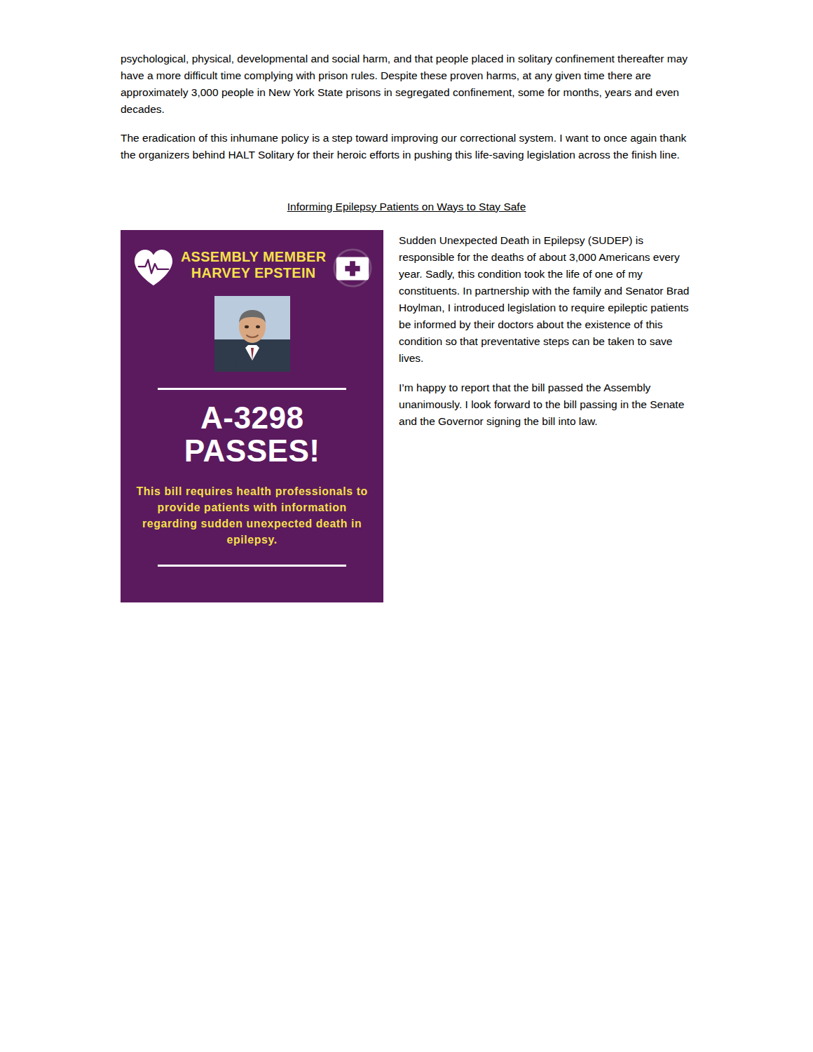psychological, physical, developmental and social harm, and that people placed in solitary confinement thereafter may have a more difficult time complying with prison rules. Despite these proven harms, at any given time there are approximately 3,000 people in New York State prisons in segregated confinement, some for months, years and even decades.
The eradication of this inhumane policy is a step toward improving our correctional system. I want to once again thank the organizers behind HALT Solitary for their heroic efforts in pushing this life-saving legislation across the finish line.
Informing Epilepsy Patients on Ways to Stay Safe
ASSEMBLY MEMBER
HARVEY EPSTEIN
A-3298 PASSES!
This bill requires health professionals to provide patients with information regarding sudden unexpected death in epilepsy.
Sudden Unexpected Death in Epilepsy (SUDEP) is responsible for the deaths of about 3,000 Americans every year. Sadly, this condition took the life of one of my constituents. In partnership with the family and Senator Brad Hoylman, I introduced legislation to require epileptic patients be informed by their doctors about the existence of this condition so that preventative steps can be taken to save lives.
I’m happy to report that the bill passed the Assembly unanimously. I look forward to the bill passing in the Senate and the Governor signing the bill into law.